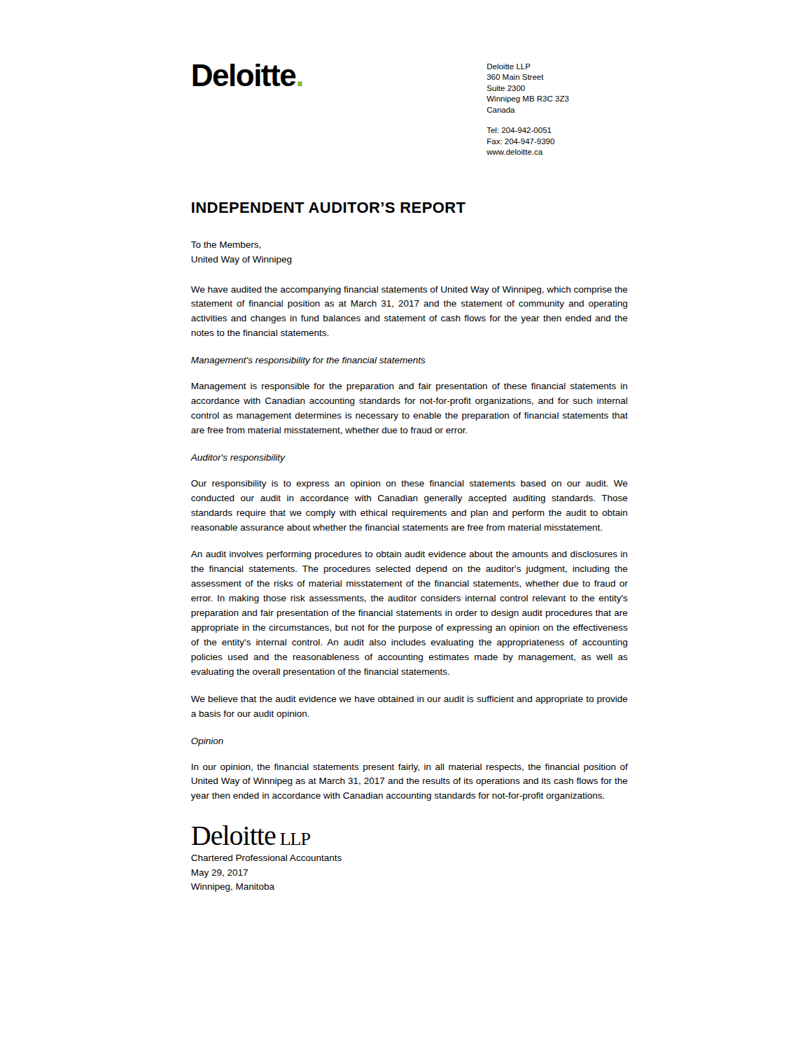Deloitte.
Deloitte LLP
360 Main Street
Suite 2300
Winnipeg MB R3C 3Z3
Canada
Tel: 204-942-0051
Fax: 204-947-9390
www.deloitte.ca
INDEPENDENT AUDITOR’S REPORT
To the Members,
United Way of Winnipeg
We have audited the accompanying financial statements of United Way of Winnipeg, which comprise the statement of financial position as at March 31, 2017 and the statement of community and operating activities and changes in fund balances and statement of cash flows for the year then ended and the notes to the financial statements.
Management's responsibility for the financial statements
Management is responsible for the preparation and fair presentation of these financial statements in accordance with Canadian accounting standards for not-for-profit organizations, and for such internal control as management determines is necessary to enable the preparation of financial statements that are free from material misstatement, whether due to fraud or error.
Auditor's responsibility
Our responsibility is to express an opinion on these financial statements based on our audit. We conducted our audit in accordance with Canadian generally accepted auditing standards. Those standards require that we comply with ethical requirements and plan and perform the audit to obtain reasonable assurance about whether the financial statements are free from material misstatement.
An audit involves performing procedures to obtain audit evidence about the amounts and disclosures in the financial statements. The procedures selected depend on the auditor's judgment, including the assessment of the risks of material misstatement of the financial statements, whether due to fraud or error. In making those risk assessments, the auditor considers internal control relevant to the entity's preparation and fair presentation of the financial statements in order to design audit procedures that are appropriate in the circumstances, but not for the purpose of expressing an opinion on the effectiveness of the entity's internal control. An audit also includes evaluating the appropriateness of accounting policies used and the reasonableness of accounting estimates made by management, as well as evaluating the overall presentation of the financial statements.
We believe that the audit evidence we have obtained in our audit is sufficient and appropriate to provide a basis for our audit opinion.
Opinion
In our opinion, the financial statements present fairly, in all material respects, the financial position of United Way of Winnipeg as at March 31, 2017 and the results of its operations and its cash flows for the year then ended in accordance with Canadian accounting standards for not-for-profit organizations.
DeloitteLLP
Chartered Professional Accountants
May 29, 2017
Winnipeg, Manitoba